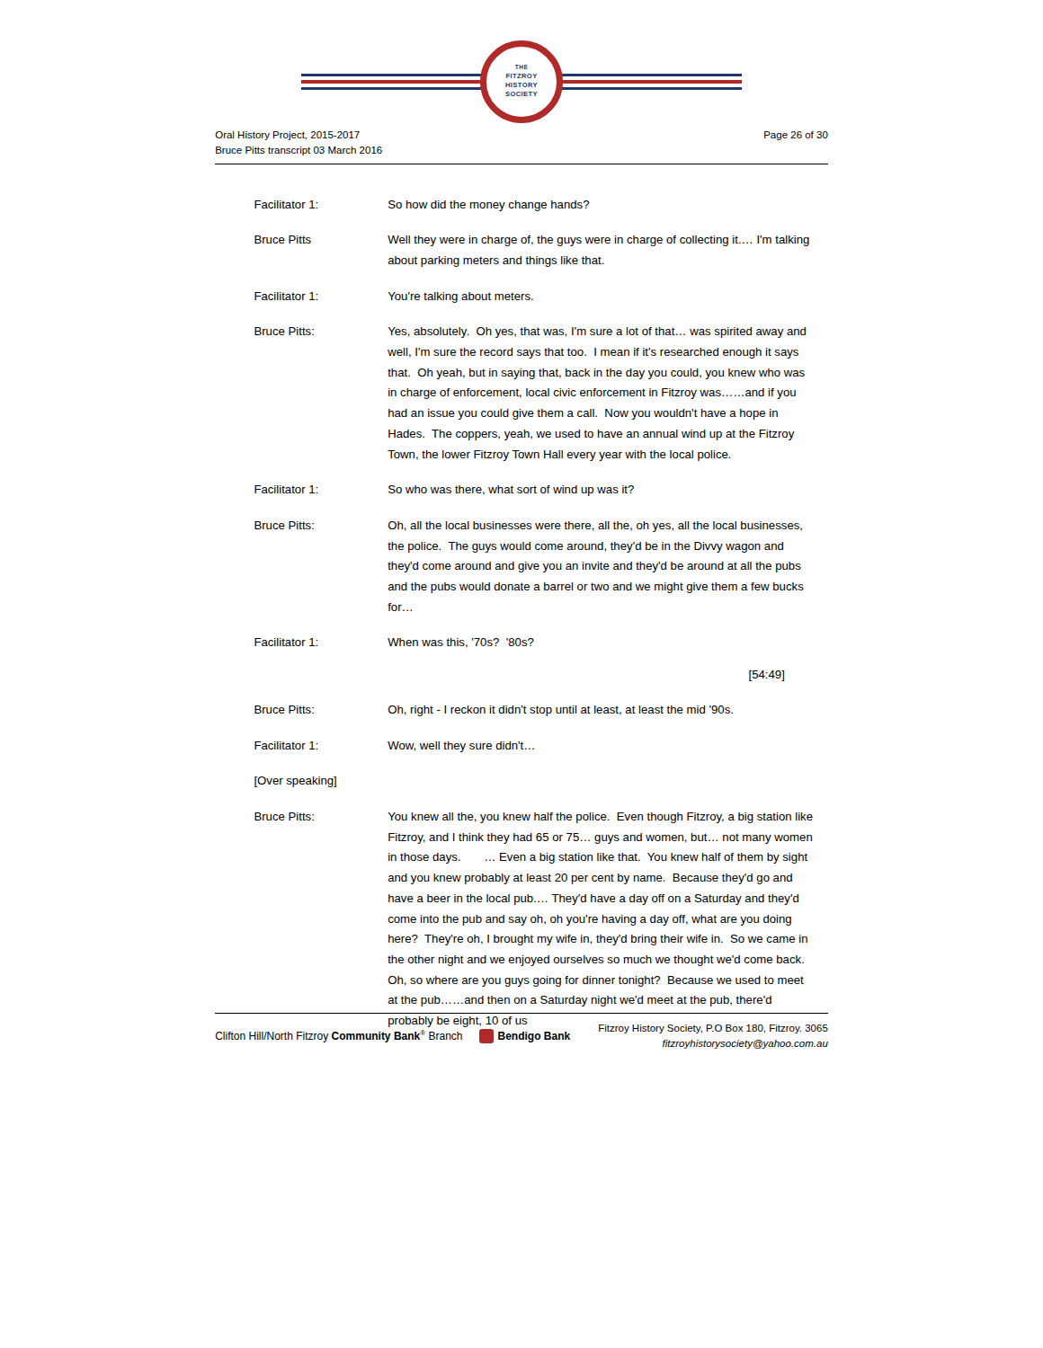The Fitzroy
History
Society
Oral History Project, 2015-2017
Bruce Pitts transcript 03 March 2016
Page 26 of 30
Facilitator 1:
So how did the money change hands?
Bruce Pitts
Well they were in charge of, the guys were in charge of collecting it.… I'm talking about parking meters and things like that.
Facilitator 1:
You're talking about meters.
Bruce Pitts:
Yes, absolutely. Oh yes, that was, I'm sure a lot of that… was spirited away and well, I'm sure the record says that too. I mean if it's researched enough it says that. Oh yeah, but in saying that, back in the day you could, you knew who was in charge of enforcement, local civic enforcement in Fitzroy was……and if you had an issue you could give them a call. Now you wouldn't have a hope in Hades. The coppers, yeah, we used to have an annual wind up at the Fitzroy Town, the lower Fitzroy Town Hall every year with the local police.
Facilitator 1:
So who was there, what sort of wind up was it?
Bruce Pitts:
Oh, all the local businesses were there, all the, oh yes, all the local businesses, the police. The guys would come around, they'd be in the Divvy wagon and they'd come around and give you an invite and they'd be around at all the pubs and the pubs would donate a barrel or two and we might give them a few bucks for…
Facilitator 1:
When was this, '70s? '80s?
[54:49]
Bruce Pitts:
Oh, right - I reckon it didn't stop until at least, at least the mid '90s.
Facilitator 1:
Wow, well they sure didn't…
[Over speaking]
Bruce Pitts:
You knew all the, you knew half the police. Even though Fitzroy, a big station like Fitzroy, and I think they had 65 or 75… guys and women, but… not many women in those days. … Even a big station like that. You knew half of them by sight and you knew probably at least 20 per cent by name. Because they'd go and have a beer in the local pub.… They'd have a day off on a Saturday and they'd come into the pub and say oh, oh you're having a day off, what are you doing here? They're oh, I brought my wife in, they'd bring their wife in. So we came in the other night and we enjoyed ourselves so much we thought we'd come back. Oh, so where are you guys going for dinner tonight? Because we used to meet at the pub……and then on a Saturday night we'd meet at the pub, there'd probably be eight, 10 of us
Clifton Hill/North Fitzroy Community Bank® Branch
Bendigo Bank
Fitzroy History Society, P.O Box 180, Fitzroy. 3065
fitzroyhistorysociety@yahoo.com.au